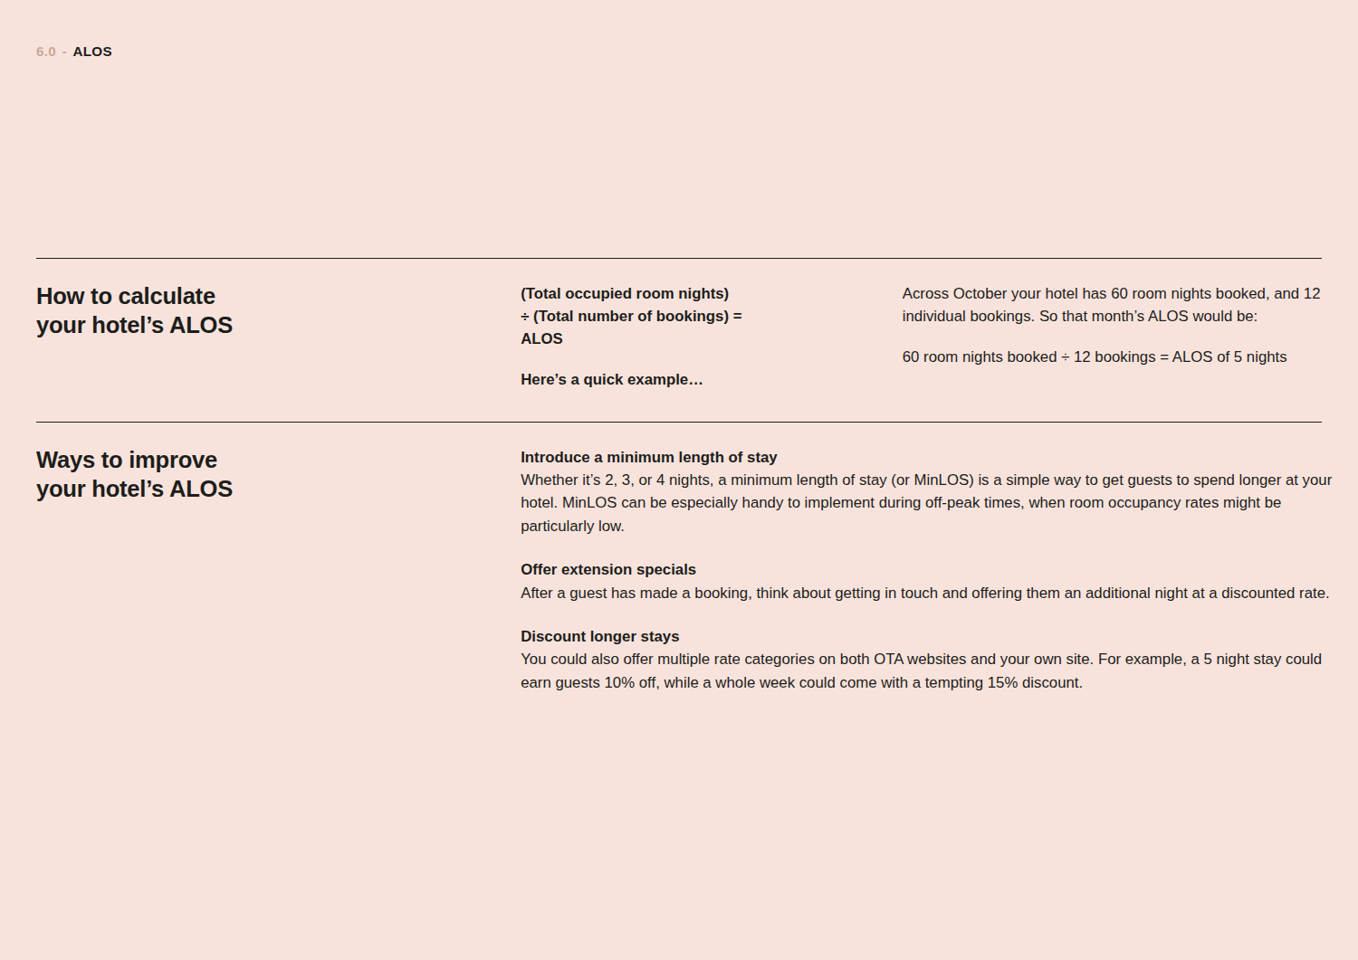6.0 - ALOS
How to calculate
your hotel’s ALOS
(Total occupied room nights)
÷ (Total number of bookings) =
ALOS
Here’s a quick example…
Across October your hotel has 60 room nights booked, and 12 individual bookings. So that month’s ALOS would be:
60 room nights booked ÷ 12 bookings = ALOS of 5 nights
Ways to improve
your hotel’s ALOS
Introduce a minimum length of stay
Whether it’s 2, 3, or 4 nights, a minimum length of stay (or MinLOS) is a simple way to get guests to spend longer at your hotel. MinLOS can be especially handy to implement during off-peak times, when room occupancy rates might be particularly low.
Offer extension specials
After a guest has made a booking, think about getting in touch and offering them an additional night at a discounted rate.
Discount longer stays
You could also offer multiple rate categories on both OTA websites and your own site. For example, a 5 night stay could earn guests 10% off, while a whole week could come with a tempting 15% discount.